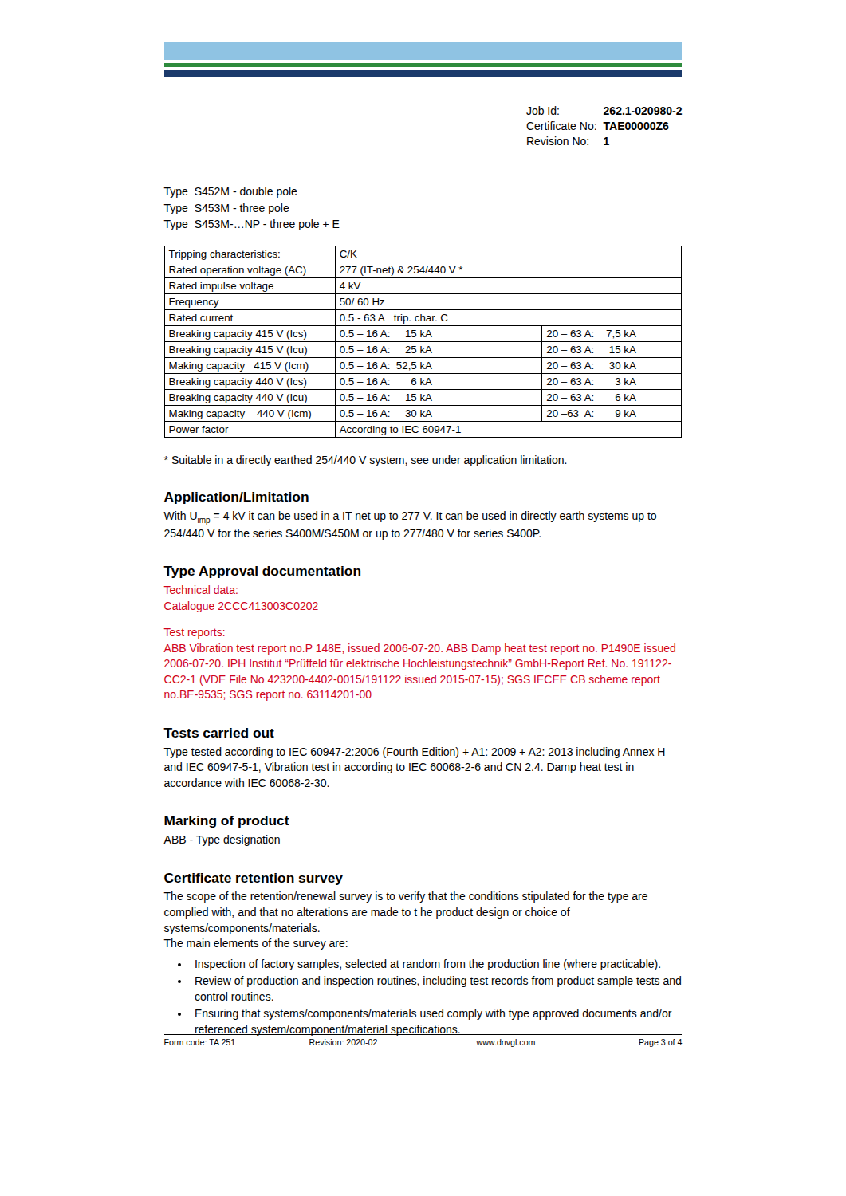| Job Id: | 262.1-020980-2 |
| Certificate No: | TAE00000Z6 |
| Revision No: | 1 |
Type S452M - double pole
Type S453M - three pole
Type S453M-…NP - three pole + E
| Tripping characteristics: | C/K |
| Rated operation voltage (AC) | 277 (IT-net) & 254/440 V * |
| Rated impulse voltage | 4 kV |
| Frequency | 50/ 60 Hz |
| Rated current | 0.5 - 63 A trip. char. C |
| Breaking capacity 415 V (Ics) | 0.5 – 16 A: 15 kA | 20 – 63 A: 7,5 kA |
| Breaking capacity 415 V (Icu) | 0.5 – 16 A: 25 kA | 20 – 63 A: 15 kA |
| Making capacity 415 V (Icm) | 0.5 – 16 A: 52,5 kA | 20 – 63 A: 30 kA |
| Breaking capacity 440 V (Ics) | 0.5 – 16 A: 6 kA | 20 – 63 A: 3 kA |
| Breaking capacity 440 V (Icu) | 0.5 – 16 A: 15 kA | 20 – 63 A: 6 kA |
| Making capacity 440 V (Icm) | 0.5 – 16 A: 30 kA | 20 –63 A: 9 kA |
| Power factor | According to IEC 60947-1 |
* Suitable in a directly earthed 254/440 V system, see under application limitation.
Application/Limitation
With Uimp = 4 kV it can be used in a IT net up to 277 V. It can be used in directly earth systems up to 254/440 V for the series S400M/S450M or up to 277/480 V for series S400P.
Type Approval documentation
Technical data:
Catalogue 2CCC413003C0202
Test reports:
ABB Vibration test report no.P 148E, issued 2006-07-20. ABB Damp heat test report no. P1490E issued 2006-07-20. IPH Institut “Prüffeld für elektrische Hochleistungstechnik” GmbH-Report Ref. No. 191122-CC2-1 (VDE File No 423200-4402-0015/191122 issued 2015-07-15); SGS IECEE CB scheme report no.BE-9535; SGS report no. 63114201-00
Tests carried out
Type tested according to IEC 60947-2:2006 (Fourth Edition) + A1: 2009 + A2: 2013 including Annex H and IEC 60947-5-1, Vibration test in according to IEC 60068-2-6 and CN 2.4. Damp heat test in accordance with IEC 60068-2-30.
Marking of product
ABB - Type designation
Certificate retention survey
The scope of the retention/renewal survey is to verify that the conditions stipulated for the type are complied with, and that no alterations are made to t he product design or choice of systems/components/materials.
The main elements of the survey are:
Inspection of factory samples, selected at random from the production line (where practicable).
Review of production and inspection routines, including test records from product sample tests and control routines.
Ensuring that systems/components/materials used comply with type approved documents and/or referenced system/component/material specifications.
| Form code: TA 251 | Revision: 2020-02 | www.dnvgl.com | Page 3 of 4 |